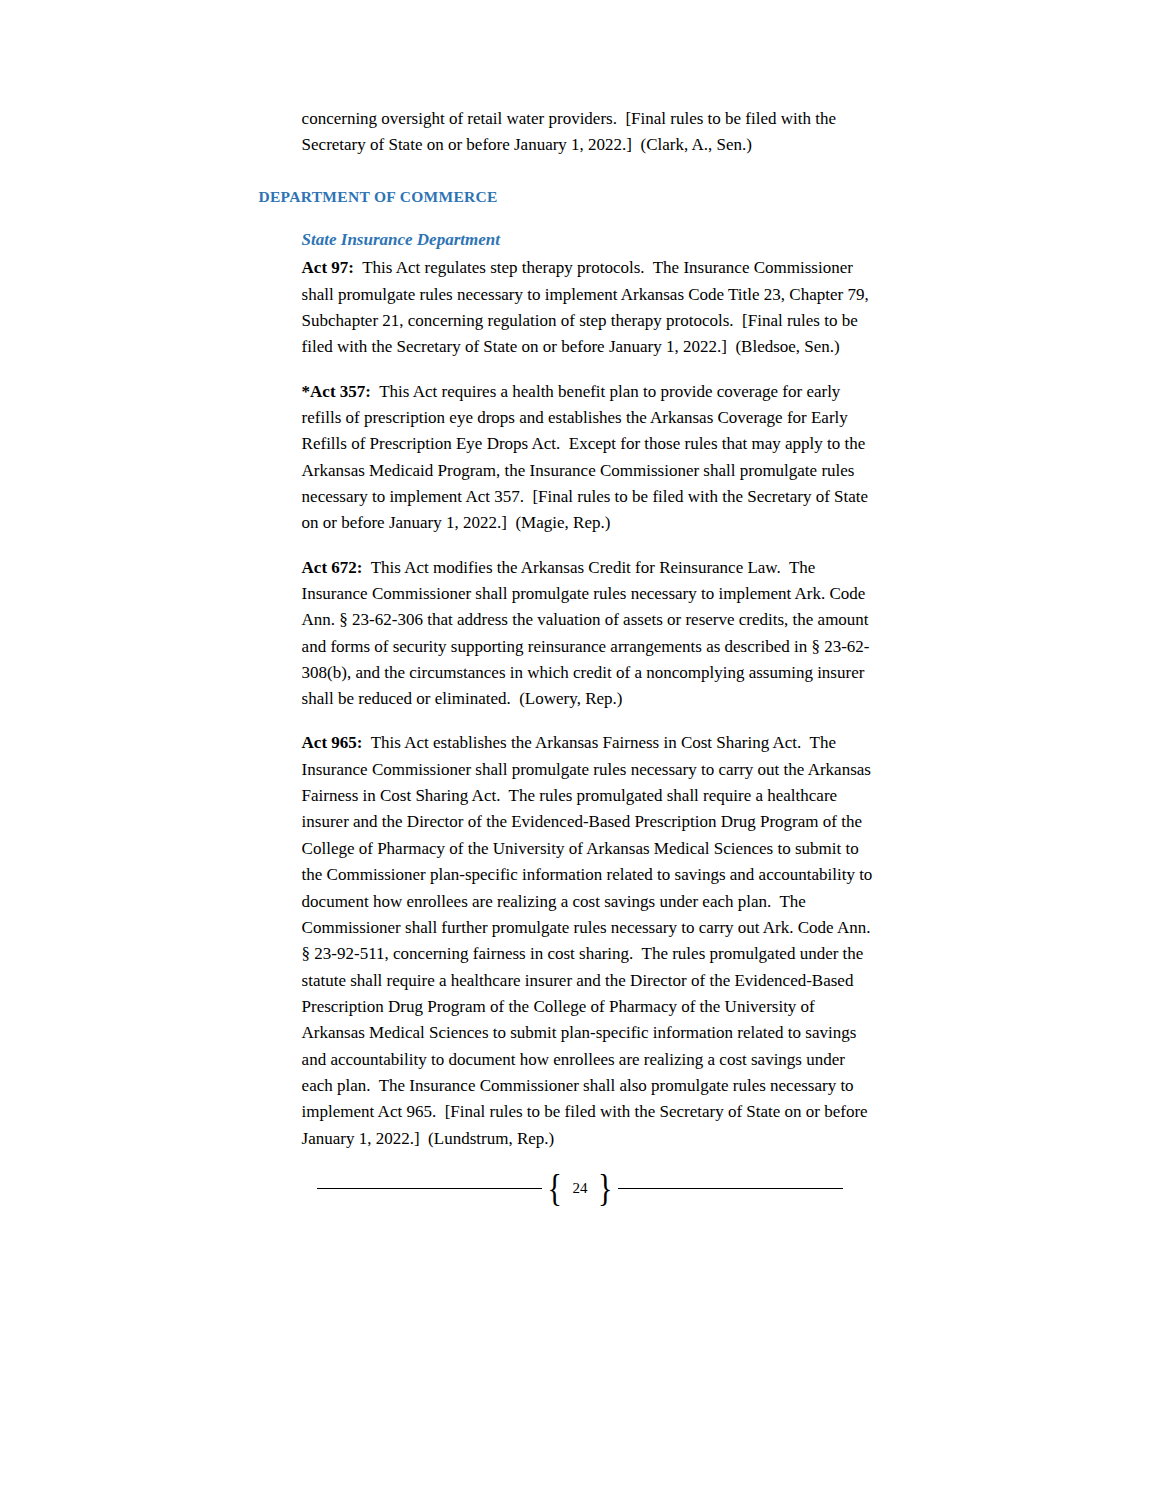concerning oversight of retail water providers. [Final rules to be filed with the Secretary of State on or before January 1, 2022.] (Clark, A., Sen.)
Department of Commerce
State Insurance Department
Act 97: This Act regulates step therapy protocols. The Insurance Commissioner shall promulgate rules necessary to implement Arkansas Code Title 23, Chapter 79, Subchapter 21, concerning regulation of step therapy protocols. [Final rules to be filed with the Secretary of State on or before January 1, 2022.] (Bledsoe, Sen.)
*Act 357: This Act requires a health benefit plan to provide coverage for early refills of prescription eye drops and establishes the Arkansas Coverage for Early Refills of Prescription Eye Drops Act. Except for those rules that may apply to the Arkansas Medicaid Program, the Insurance Commissioner shall promulgate rules necessary to implement Act 357. [Final rules to be filed with the Secretary of State on or before January 1, 2022.] (Magie, Rep.)
Act 672: This Act modifies the Arkansas Credit for Reinsurance Law. The Insurance Commissioner shall promulgate rules necessary to implement Ark. Code Ann. § 23-62-306 that address the valuation of assets or reserve credits, the amount and forms of security supporting reinsurance arrangements as described in § 23-62-308(b), and the circumstances in which credit of a noncomplying assuming insurer shall be reduced or eliminated. (Lowery, Rep.)
Act 965: This Act establishes the Arkansas Fairness in Cost Sharing Act. The Insurance Commissioner shall promulgate rules necessary to carry out the Arkansas Fairness in Cost Sharing Act. The rules promulgated shall require a healthcare insurer and the Director of the Evidenced-Based Prescription Drug Program of the College of Pharmacy of the University of Arkansas Medical Sciences to submit to the Commissioner plan-specific information related to savings and accountability to document how enrollees are realizing a cost savings under each plan. The Commissioner shall further promulgate rules necessary to carry out Ark. Code Ann. § 23-92-511, concerning fairness in cost sharing. The rules promulgated under the statute shall require a healthcare insurer and the Director of the Evidenced-Based Prescription Drug Program of the College of Pharmacy of the University of Arkansas Medical Sciences to submit plan-specific information related to savings and accountability to document how enrollees are realizing a cost savings under each plan. The Insurance Commissioner shall also promulgate rules necessary to implement Act 965. [Final rules to be filed with the Secretary of State on or before January 1, 2022.] (Lundstrum, Rep.)
{ 24 }